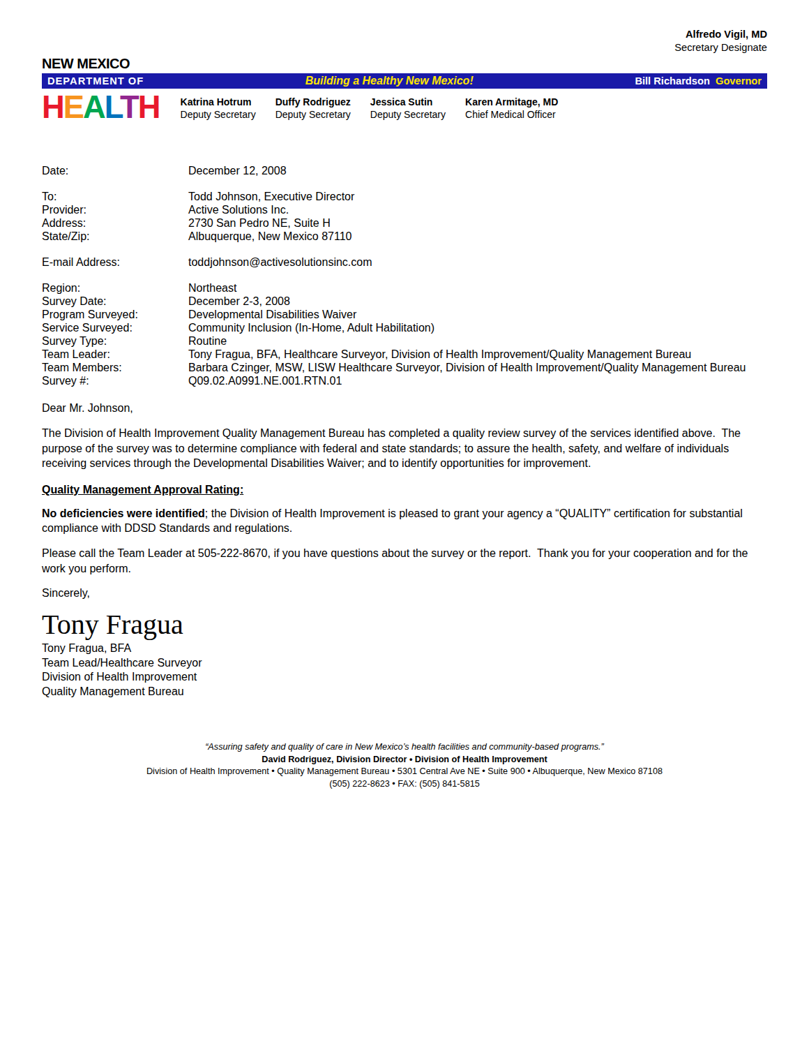Alfredo Vigil, MD
Secretary Designate
NEW MEXICO
DEPARTMENT OF Building a Healthy New Mexico! Bill Richardson Governor
HEALTH
Katrina Hotrum
Deputy Secretary
Duffy Rodriguez
Deputy Secretary
Jessica Sutin
Deputy Secretary
Karen Armitage, MD
Chief Medical Officer
| Date: | December 12, 2008 |
| To: | Todd Johnson, Executive Director |
| Provider: | Active Solutions Inc. |
| Address: | 2730 San Pedro NE, Suite H |
| State/Zip: | Albuquerque, New Mexico 87110 |
| E-mail Address: | toddjohnson@activesolutionsinc.com |
| Region: | Northeast |
| Survey Date: | December 2-3, 2008 |
| Program Surveyed: | Developmental Disabilities Waiver |
| Service Surveyed: | Community Inclusion (In-Home, Adult Habilitation) |
| Survey Type: | Routine |
| Team Leader: | Tony Fragua, BFA, Healthcare Surveyor, Division of Health Improvement/Quality Management Bureau |
| Team Members: | Barbara Czinger, MSW, LISW Healthcare Surveyor, Division of Health Improvement/Quality Management Bureau |
| Survey #: | Q09.02.A0991.NE.001.RTN.01 |
Dear Mr. Johnson,
The Division of Health Improvement Quality Management Bureau has completed a quality review survey of the services identified above. The purpose of the survey was to determine compliance with federal and state standards; to assure the health, safety, and welfare of individuals receiving services through the Developmental Disabilities Waiver; and to identify opportunities for improvement.
Quality Management Approval Rating:
No deficiencies were identified; the Division of Health Improvement is pleased to grant your agency a “QUALITY” certification for substantial compliance with DDSD Standards and regulations.
Please call the Team Leader at 505-222-8670, if you have questions about the survey or the report. Thank you for your cooperation and for the work you perform.
Sincerely,
Tony Fragua
Tony Fragua, BFA
Team Lead/Healthcare Surveyor
Division of Health Improvement
Quality Management Bureau
“Assuring safety and quality of care in New Mexico’s health facilities and community-based programs.”
David Rodriguez, Division Director • Division of Health Improvement
Division of Health Improvement • Quality Management Bureau • 5301 Central Ave NE • Suite 900 • Albuquerque, New Mexico 87108
(505) 222-8623 • FAX: (505) 841-5815